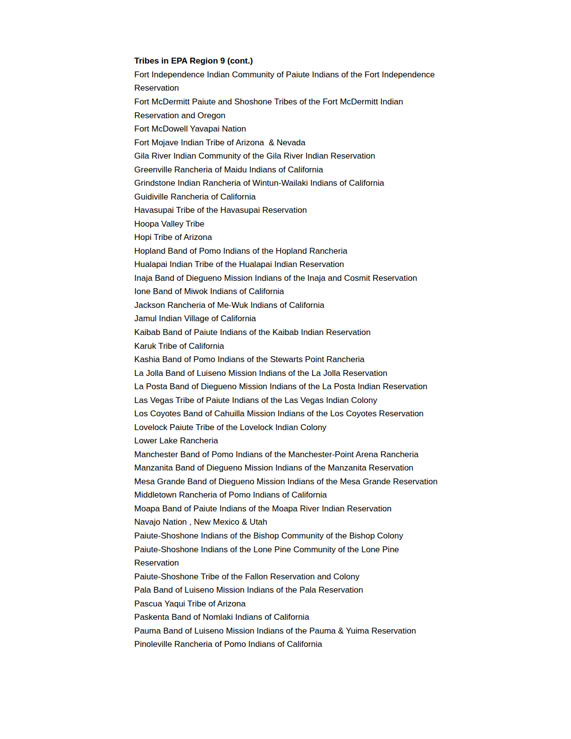Tribes in EPA Region 9 (cont.)
Fort Independence Indian Community of Paiute Indians of the Fort Independence Reservation
Fort McDermitt Paiute and Shoshone Tribes of the Fort McDermitt Indian Reservation and Oregon
Fort McDowell Yavapai Nation
Fort Mojave Indian Tribe of Arizona & Nevada
Gila River Indian Community of the Gila River Indian Reservation
Greenville Rancheria of Maidu Indians of California
Grindstone Indian Rancheria of Wintun-Wailaki Indians of California
Guidiville Rancheria of California
Havasupai Tribe of the Havasupai Reservation
Hoopa Valley Tribe
Hopi Tribe of Arizona
Hopland Band of Pomo Indians of the Hopland Rancheria
Hualapai Indian Tribe of the Hualapai Indian Reservation
Inaja Band of Diegueno Mission Indians of the Inaja and Cosmit Reservation
Ione Band of Miwok Indians of California
Jackson Rancheria of Me-Wuk Indians of California
Jamul Indian Village of California
Kaibab Band of Paiute Indians of the Kaibab Indian Reservation
Karuk Tribe of California
Kashia Band of Pomo Indians of the Stewarts Point Rancheria
La Jolla Band of Luiseno Mission Indians of the La Jolla Reservation
La Posta Band of Diegueno Mission Indians of the La Posta Indian Reservation
Las Vegas Tribe of Paiute Indians of the Las Vegas Indian Colony
Los Coyotes Band of Cahuilla Mission Indians of the Los Coyotes Reservation
Lovelock Paiute Tribe of the Lovelock Indian Colony
Lower Lake Rancheria
Manchester Band of Pomo Indians of the Manchester-Point Arena Rancheria
Manzanita Band of Diegueno Mission Indians of the Manzanita Reservation
Mesa Grande Band of Diegueno Mission Indians of the Mesa Grande Reservation
Middletown Rancheria of Pomo Indians of California
Moapa Band of Paiute Indians of the Moapa River Indian Reservation
Navajo Nation , New Mexico & Utah
Paiute-Shoshone Indians of the Bishop Community of the Bishop Colony
Paiute-Shoshone Indians of the Lone Pine Community of the Lone Pine Reservation
Paiute-Shoshone Tribe of the Fallon Reservation and Colony
Pala Band of Luiseno Mission Indians of the Pala Reservation
Pascua Yaqui Tribe of Arizona
Paskenta Band of Nomlaki Indians of California
Pauma Band of Luiseno Mission Indians of the Pauma & Yuima Reservation
Pinoleville Rancheria of Pomo Indians of California